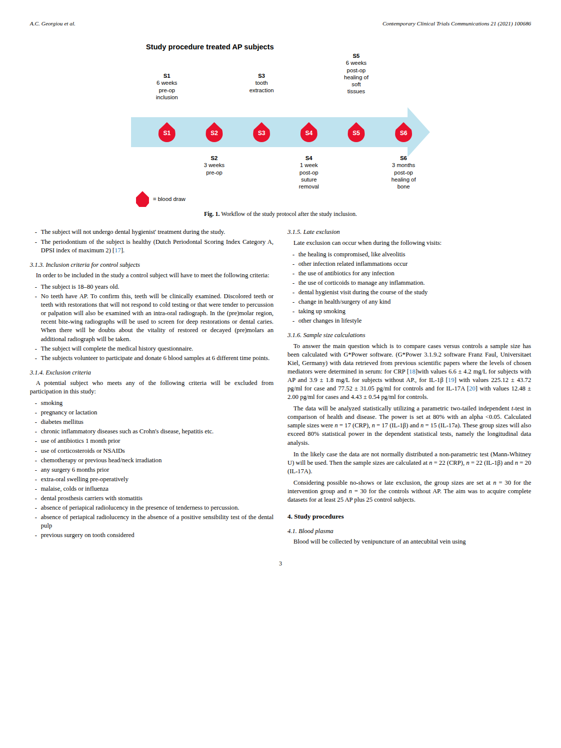A.C. Georgiou et al.
Contemporary Clinical Trials Communications 21 (2021) 100686
Study procedure treated AP subjects
S1
S2
S3
S4
S5
S6
S16 weeks
pre-op
inclusion
S3tooth
extraction
S56 weeks
post-op
healing of
soft
tissues
S23 weeks
pre-op
S41 week
post-op
suture
removal
S63 months
post-op
healing of
bone
= blood draw
Fig. 1. Workflow of the study protocol after the study inclusion.
The subject will not undergo dental hygienist' treatment during the study.
The periodontium of the subject is healthy (Dutch Periodontal Scoring Index Category A, DPSI index of maximum 2) [17].
3.1.3. Inclusion criteria for control subjects
In order to be included in the study a control subject will have to meet the following criteria:
The subject is 18–80 years old.
No teeth have AP. To confirm this, teeth will be clinically examined. Discolored teeth or teeth with restorations that will not respond to cold testing or that were tender to percussion or palpation will also be examined with an intra-oral radiograph. In the (pre)molar region, recent bite-wing radiographs will be used to screen for deep restorations or dental caries. When there will be doubts about the vitality of restored or decayed (pre)molars an additional radiograph will be taken.
The subject will complete the medical history questionnaire.
The subjects volunteer to participate and donate 6 blood samples at 6 different time points.
3.1.4. Exclusion criteria
A potential subject who meets any of the following criteria will be excluded from participation in this study:
smoking
pregnancy or lactation
diabetes mellitus
chronic inflammatory diseases such as Crohn's disease, hepatitis etc.
use of antibiotics 1 month prior
use of corticosteroids or NSAIDs
chemotherapy or previous head/neck irradiation
any surgery 6 months prior
extra-oral swelling pre-operatively
malaise, colds or influenza
dental prosthesis carriers with stomatitis
absence of periapical radiolucency in the presence of tenderness to percussion.
absence of periapical radiolucency in the absence of a positive sensibility test of the dental pulp
previous surgery on tooth considered
3.1.5. Late exclusion
Late exclusion can occur when during the following visits:
the healing is compromised, like alveolitis
other infection related inflammations occur
the use of antibiotics for any infection
the use of corticoids to manage any inflammation.
dental hygienist visit during the course of the study
change in health/surgery of any kind
taking up smoking
other changes in lifestyle
3.1.6. Sample size calculations
To answer the main question which is to compare cases versus controls a sample size has been calculated with G*Power software. (G*Power 3.1.9.2 software Franz Faul, Universitaet Kiel, Germany) with data retrieved from previous scientific papers where the levels of chosen mediators were determined in serum: for CRP [18]with values 6.6 ± 4.2 mg/L for subjects with AP and 3.9 ± 1.8 mg/L for subjects without AP., for IL-1β [19] with values 225.12 ± 43.72 pg/ml for case and 77.52 ± 31.05 pg/ml for controls and for IL-17A [20] with values 12.48 ± 2.00 pg/ml for cases and 4.43 ± 0.54 pg/ml for controls.
The data will be analyzed statistically utilizing a parametric two-tailed independent t-test in comparison of health and disease. The power is set at 80% with an alpha <0.05. Calculated sample sizes were n = 17 (CRP), n = 17 (IL-1β) and n = 15 (IL-17a). These group sizes will also exceed 80% statistical power in the dependent statistical tests, namely the longitudinal data analysis.
In the likely case the data are not normally distributed a non-parametric test (Mann-Whitney U) will be used. Then the sample sizes are calculated at n = 22 (CRP), n = 22 (IL-1β) and n = 20 (IL-17A).
Considering possible no-shows or late exclusion, the group sizes are set at n = 30 for the intervention group and n = 30 for the controls without AP. The aim was to acquire complete datasets for at least 25 AP plus 25 control subjects.
4. Study procedures
4.1. Blood plasma
Blood will be collected by venipuncture of an antecubital vein using
3